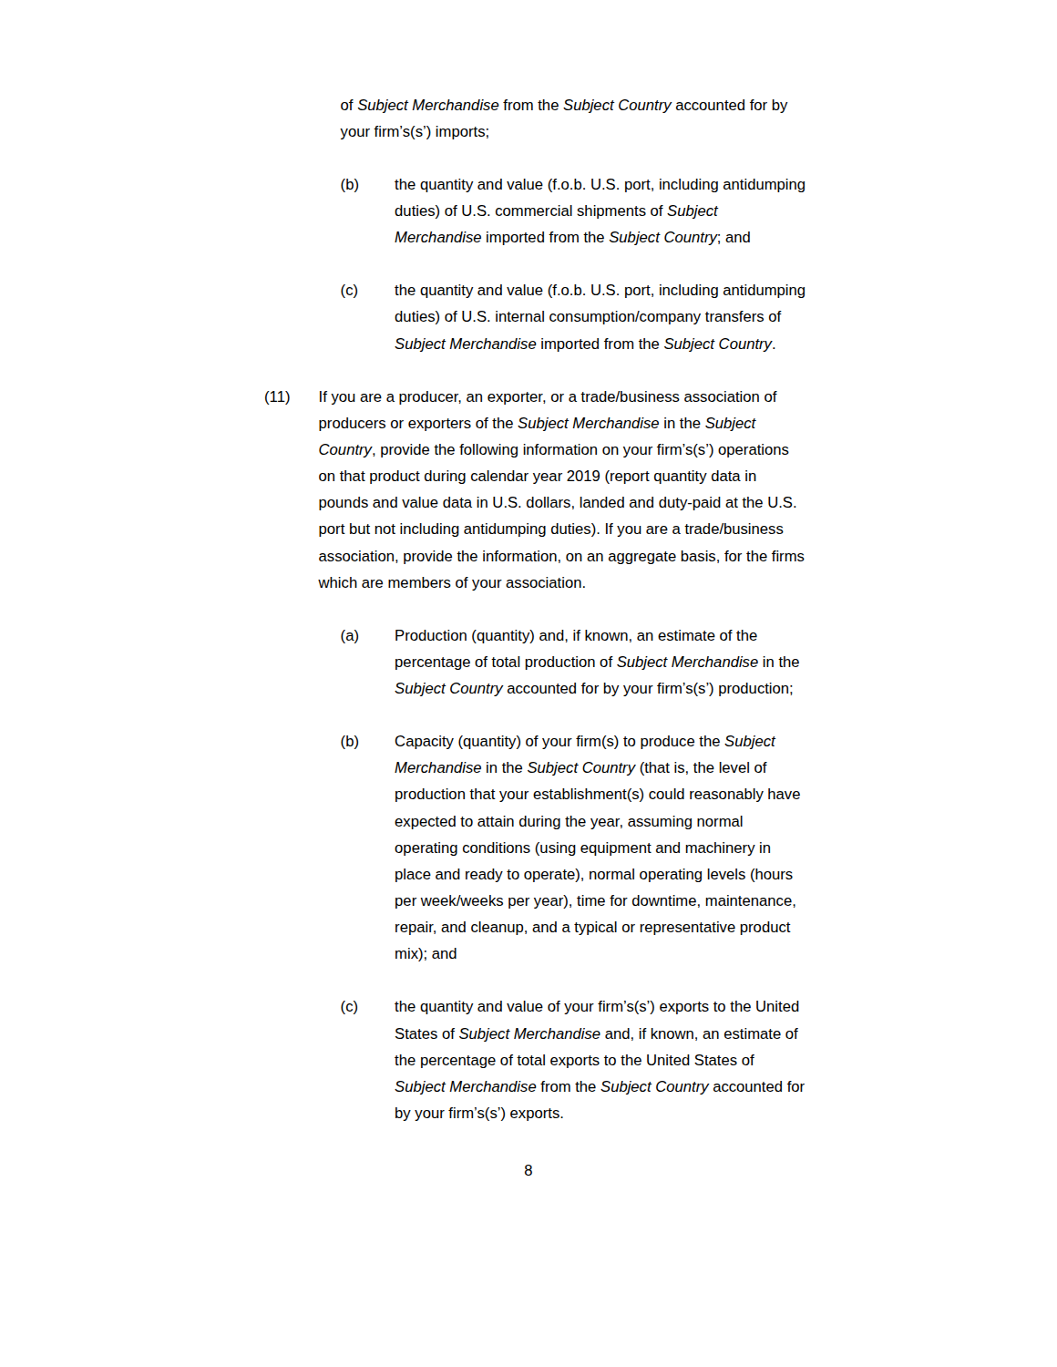of Subject Merchandise from the Subject Country accounted for by your firm’s(s’) imports;
(b)
the quantity and value (f.o.b. U.S. port, including antidumping duties) of U.S. commercial shipments of Subject Merchandise imported from the Subject Country; and
(c)
the quantity and value (f.o.b. U.S. port, including antidumping duties) of U.S. internal consumption/company transfers of Subject Merchandise imported from the Subject Country.
(11)
If you are a producer, an exporter, or a trade/business association of producers or exporters of the Subject Merchandise in the Subject Country, provide the following information on your firm’s(s’) operations on that product during calendar year 2019 (report quantity data in pounds and value data in U.S. dollars, landed and duty-paid at the U.S. port but not including antidumping duties). If you are a trade/business association, provide the information, on an aggregate basis, for the firms which are members of your association.
(a)
Production (quantity) and, if known, an estimate of the percentage of total production of Subject Merchandise in the Subject Country accounted for by your firm’s(s’) production;
(b)
Capacity (quantity) of your firm(s) to produce the Subject Merchandise in the Subject Country (that is, the level of production that your establishment(s) could reasonably have expected to attain during the year, assuming normal operating conditions (using equipment and machinery in place and ready to operate), normal operating levels (hours per week/weeks per year), time for downtime, maintenance, repair, and cleanup, and a typical or representative product mix); and
(c)
the quantity and value of your firm’s(s’) exports to the United States of Subject Merchandise and, if known, an estimate of the percentage of total exports to the United States of Subject Merchandise from the Subject Country accounted for by your firm’s(s’) exports.
8